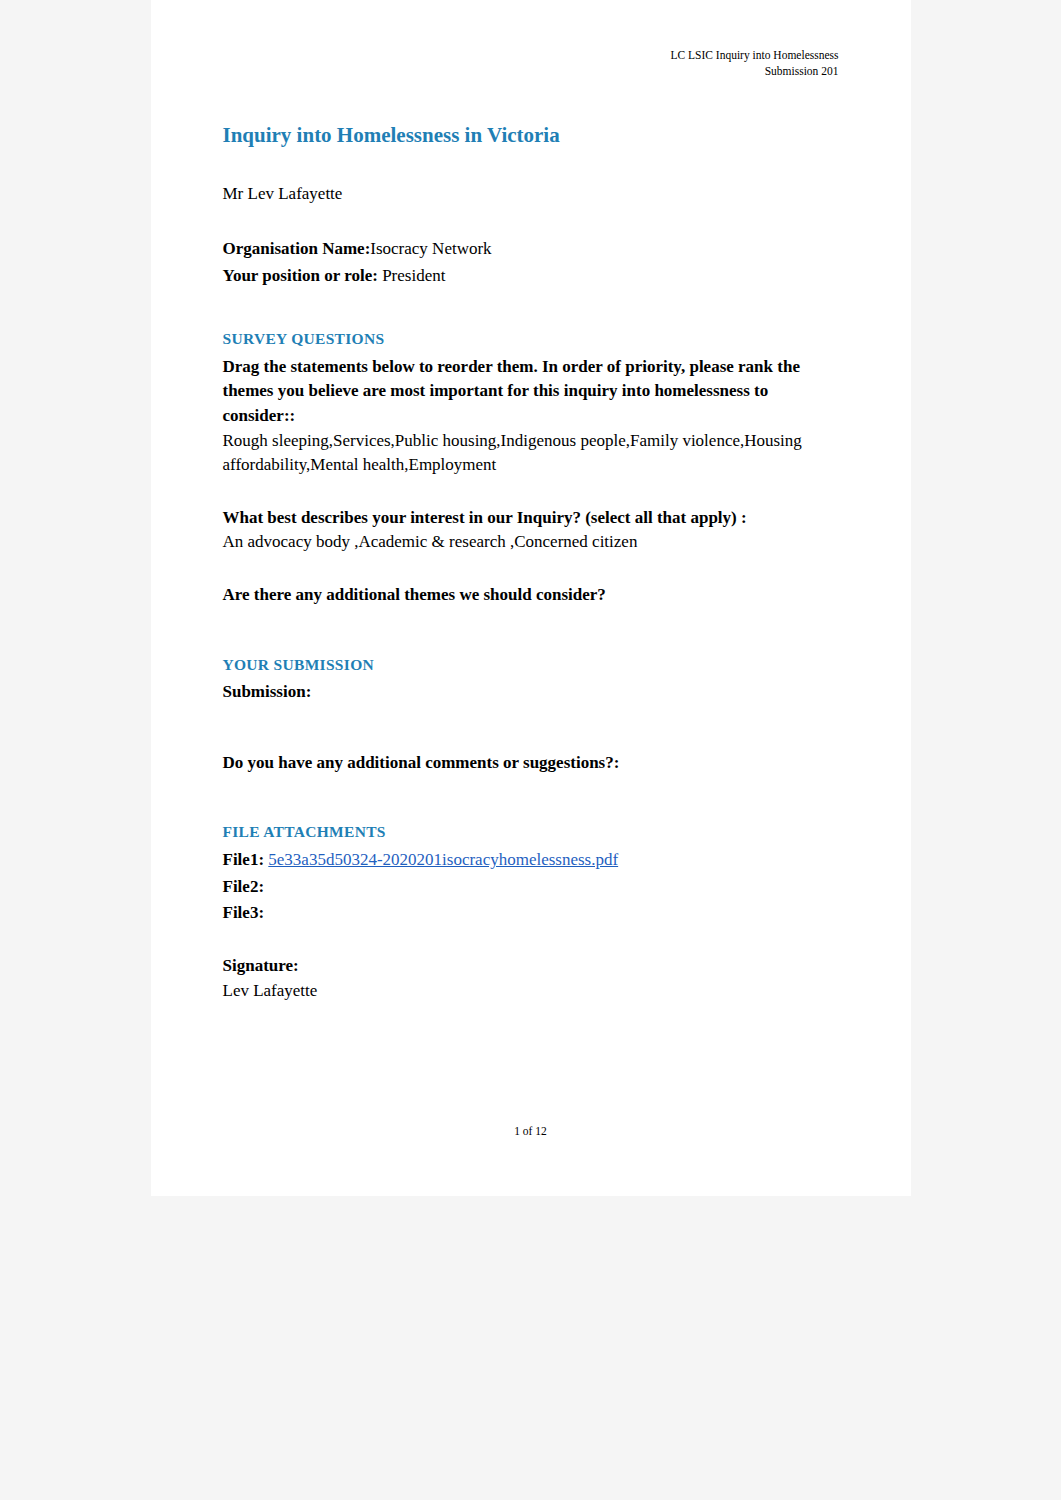LC LSIC Inquiry into Homelessness
Submission 201
Inquiry into Homelessness in Victoria
Mr Lev Lafayette
Organisation Name: Isocracy Network
Your position or role: President
Survey Questions
Drag the statements below to reorder them. In order of priority, please rank the themes you believe are most important for this inquiry into homelessness to consider::
Rough sleeping,Services,Public housing,Indigenous people,Family violence,Housing affordability,Mental health,Employment
What best describes your interest in our Inquiry? (select all that apply) :
An advocacy body ,Academic & research ,Concerned citizen
Are there any additional themes we should consider?
Your Submission
Submission:
Do you have any additional comments or suggestions?:
File Attachments
File1: 5e33a35d50324-2020201isocracyhomelessness.pdf
File2:
File3:
Signature:
Lev Lafayette
1 of 12